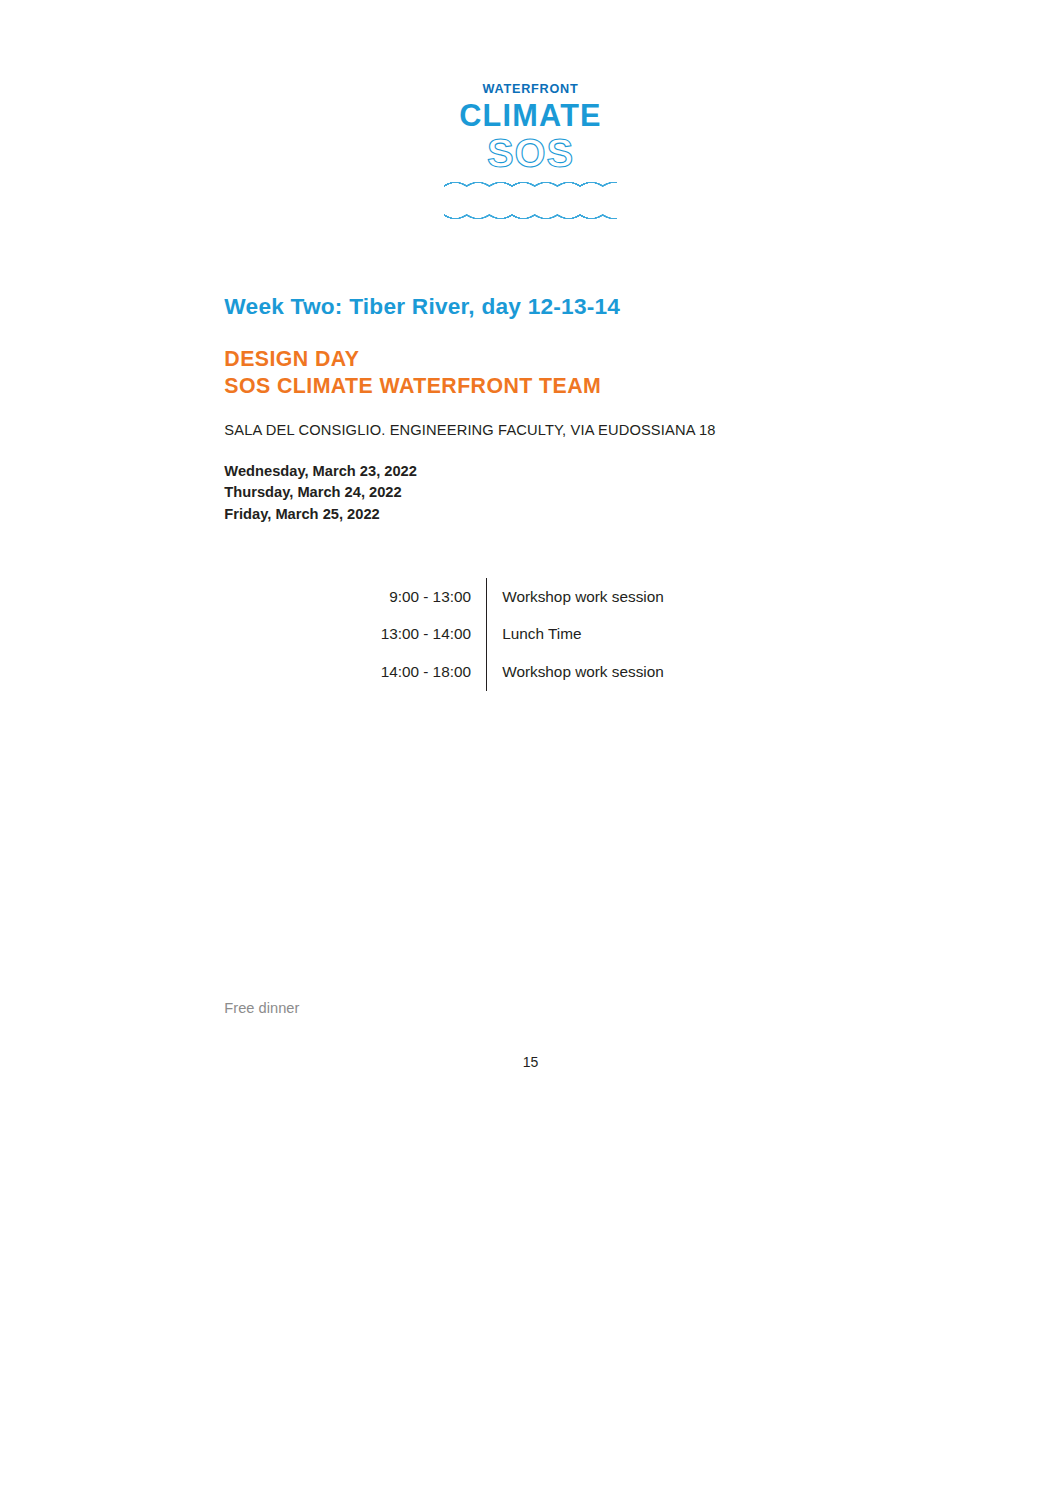WATERFRONT
CLIMATE
SOS
Week Two: Tiber River, day 12-13-14
DESIGN DAY
SOS CLIMATE WATERFRONT TEAM
SALA DEL CONSIGLIO. ENGINEERING FACULTY, VIA EUDOSSIANA 18
Wednesday, March 23, 2022
Thursday, March 24, 2022
Friday, March 25, 2022
| 9:00 - 13:00 | Workshop work session |
| 13:00 - 14:00 | Lunch Time |
| 14:00 - 18:00 | Workshop work session |
Free dinner
15